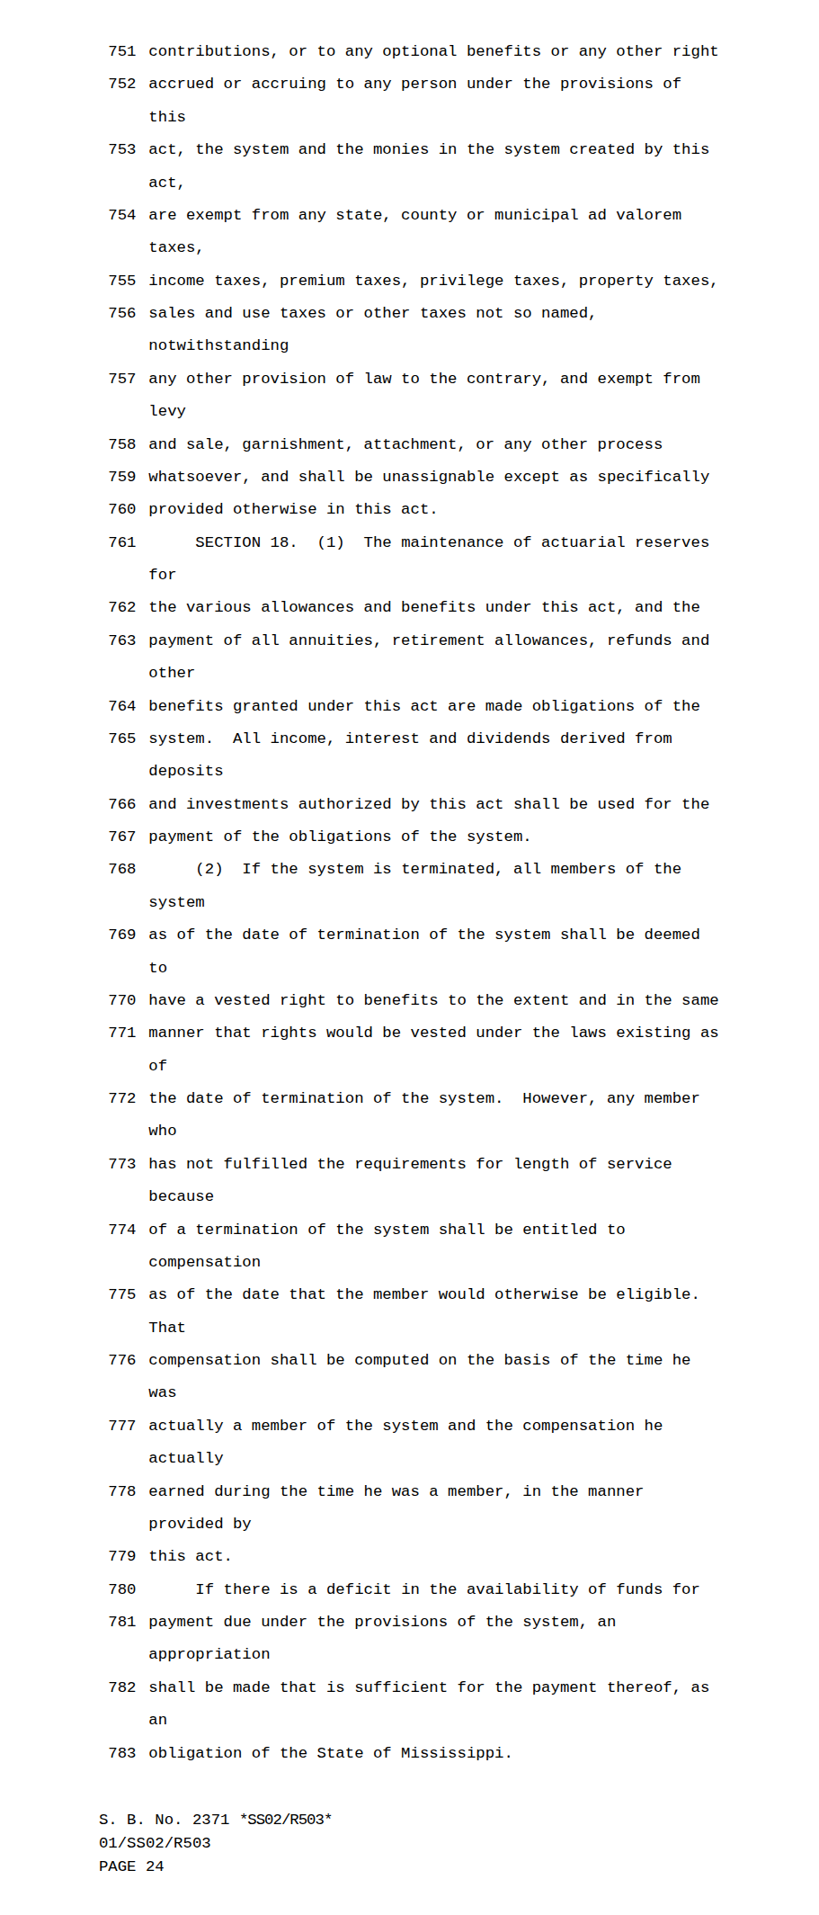contributions, or to any optional benefits or any other right
accrued or accruing to any person under the provisions of this
act, the system and the monies in the system created by this act,
are exempt from any state, county or municipal ad valorem taxes,
income taxes, premium taxes, privilege taxes, property taxes,
sales and use taxes or other taxes not so named, notwithstanding
any other provision of law to the contrary, and exempt from levy
and sale, garnishment, attachment, or any other process
whatsoever, and shall be unassignable except as specifically
provided otherwise in this act.
SECTION 18. (1) The maintenance of actuarial reserves for
the various allowances and benefits under this act, and the
payment of all annuities, retirement allowances, refunds and other
benefits granted under this act are made obligations of the
system. All income, interest and dividends derived from deposits
and investments authorized by this act shall be used for the
payment of the obligations of the system.
(2) If the system is terminated, all members of the system
as of the date of termination of the system shall be deemed to
have a vested right to benefits to the extent and in the same
manner that rights would be vested under the laws existing as of
the date of termination of the system. However, any member who
has not fulfilled the requirements for length of service because
of a termination of the system shall be entitled to compensation
as of the date that the member would otherwise be eligible. That
compensation shall be computed on the basis of the time he was
actually a member of the system and the compensation he actually
earned during the time he was a member, in the manner provided by
this act.
If there is a deficit in the availability of funds for
payment due under the provisions of the system, an appropriation
shall be made that is sufficient for the payment thereof, as an
obligation of the State of Mississippi.
S. B. No. 2371 *SS02/R503* 01/SS02/R503 PAGE 24